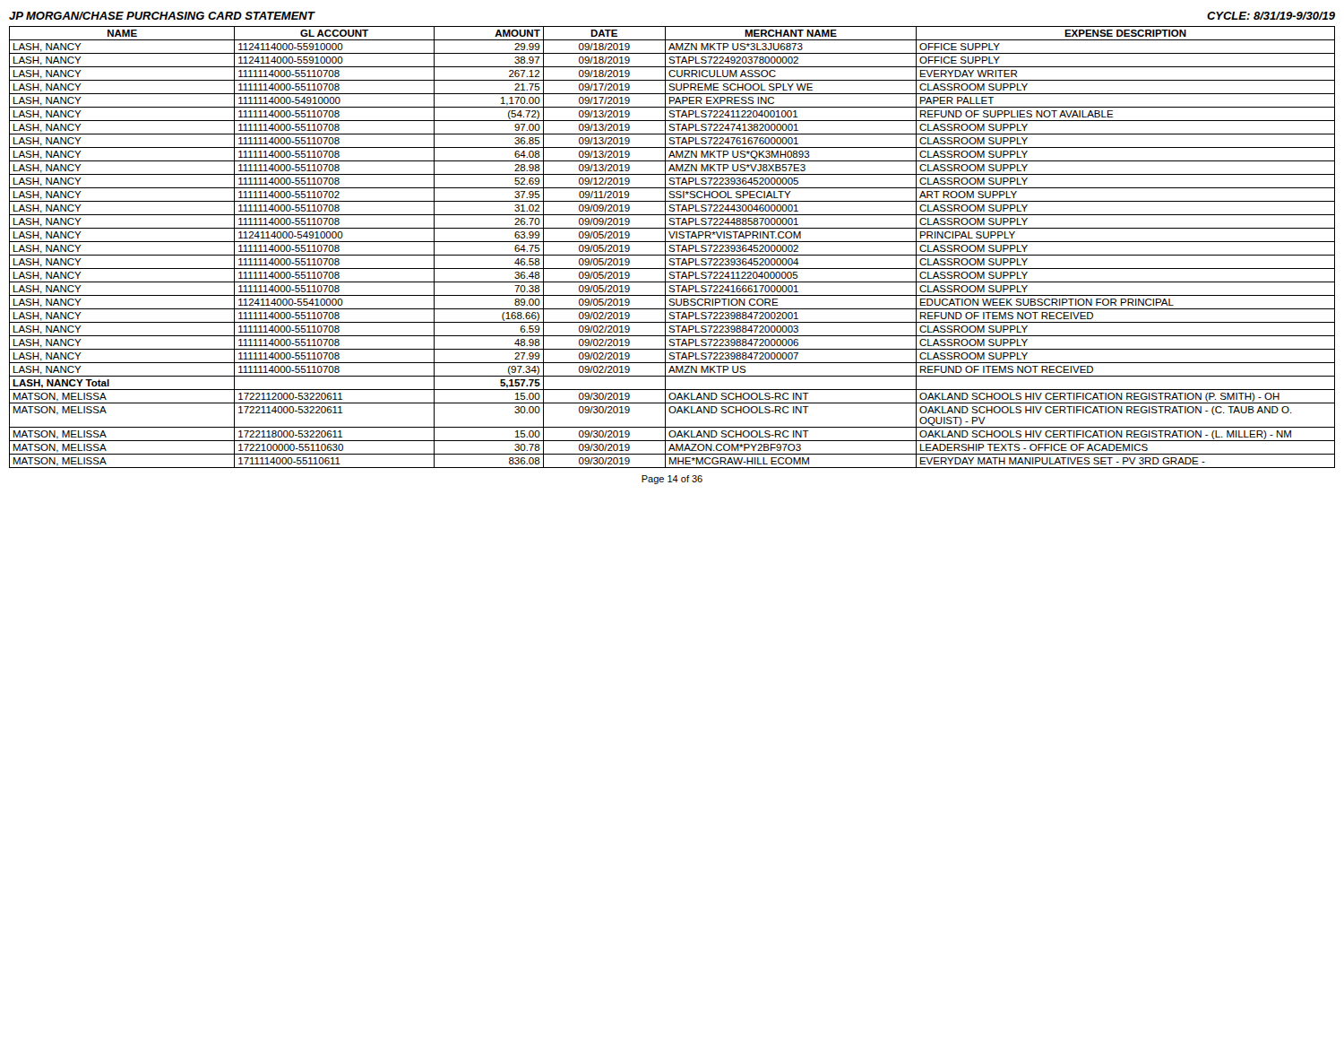JP MORGAN/CHASE PURCHASING CARD STATEMENT CYCLE: 8/31/19-9/30/19
| NAME | GL ACCOUNT | AMOUNT | DATE | MERCHANT NAME | EXPENSE DESCRIPTION |
| --- | --- | --- | --- | --- | --- |
| LASH, NANCY | 1124114000-55910000 | 29.99 | 09/18/2019 | AMZN MKTP US*3L3JU6873 | OFFICE SUPPLY |
| LASH, NANCY | 1124114000-55910000 | 38.97 | 09/18/2019 | STAPLS7224920378000002 | OFFICE SUPPLY |
| LASH, NANCY | 1111114000-55110708 | 267.12 | 09/18/2019 | CURRICULUM ASSOC | EVERYDAY WRITER |
| LASH, NANCY | 1111114000-55110708 | 21.75 | 09/17/2019 | SUPREME SCHOOL SPLY WE | CLASSROOM SUPPLY |
| LASH, NANCY | 1111114000-54910000 | 1,170.00 | 09/17/2019 | PAPER EXPRESS INC | PAPER PALLET |
| LASH, NANCY | 1111114000-55110708 | (54.72) | 09/13/2019 | STAPLS7224112204001001 | REFUND OF SUPPLIES NOT AVAILABLE |
| LASH, NANCY | 1111114000-55110708 | 97.00 | 09/13/2019 | STAPLS7224741382000001 | CLASSROOM SUPPLY |
| LASH, NANCY | 1111114000-55110708 | 36.85 | 09/13/2019 | STAPLS7224761676000001 | CLASSROOM SUPPLY |
| LASH, NANCY | 1111114000-55110708 | 64.08 | 09/13/2019 | AMZN MKTP US*QK3MH0893 | CLASSROOM SUPPLY |
| LASH, NANCY | 1111114000-55110708 | 28.98 | 09/13/2019 | AMZN MKTP US*VJ8XB57E3 | CLASSROOM SUPPLY |
| LASH, NANCY | 1111114000-55110708 | 52.69 | 09/12/2019 | STAPLS7223936452000005 | CLASSROOM SUPPLY |
| LASH, NANCY | 1111114000-55110702 | 37.95 | 09/11/2019 | SSI*SCHOOL SPECIALTY | ART ROOM SUPPLY |
| LASH, NANCY | 1111114000-55110708 | 31.02 | 09/09/2019 | STAPLS7224430046000001 | CLASSROOM SUPPLY |
| LASH, NANCY | 1111114000-55110708 | 26.70 | 09/09/2019 | STAPLS7224488587000001 | CLASSROOM SUPPLY |
| LASH, NANCY | 1124114000-54910000 | 63.99 | 09/05/2019 | VISTAPR*VISTAPRINT.COM | PRINCIPAL SUPPLY |
| LASH, NANCY | 1111114000-55110708 | 64.75 | 09/05/2019 | STAPLS7223936452000002 | CLASSROOM SUPPLY |
| LASH, NANCY | 1111114000-55110708 | 46.58 | 09/05/2019 | STAPLS7223936452000004 | CLASSROOM SUPPLY |
| LASH, NANCY | 1111114000-55110708 | 36.48 | 09/05/2019 | STAPLS7224112204000005 | CLASSROOM SUPPLY |
| LASH, NANCY | 1111114000-55110708 | 70.38 | 09/05/2019 | STAPLS7224166617000001 | CLASSROOM SUPPLY |
| LASH, NANCY | 1124114000-55410000 | 89.00 | 09/05/2019 | SUBSCRIPTION CORE | EDUCATION WEEK SUBSCRIPTION FOR PRINCIPAL |
| LASH, NANCY | 1111114000-55110708 | (168.66) | 09/02/2019 | STAPLS7223988472002001 | REFUND OF ITEMS NOT RECEIVED |
| LASH, NANCY | 1111114000-55110708 | 6.59 | 09/02/2019 | STAPLS7223988472000003 | CLASSROOM SUPPLY |
| LASH, NANCY | 1111114000-55110708 | 48.98 | 09/02/2019 | STAPLS7223988472000006 | CLASSROOM SUPPLY |
| LASH, NANCY | 1111114000-55110708 | 27.99 | 09/02/2019 | STAPLS7223988472000007 | CLASSROOM SUPPLY |
| LASH, NANCY | 1111114000-55110708 | (97.34) | 09/02/2019 | AMZN MKTP US | REFUND OF ITEMS NOT RECEIVED |
| LASH, NANCY Total | | 5,157.75 | | | |
| MATSON, MELISSA | 1722112000-53220611 | 15.00 | 09/30/2019 | OAKLAND SCHOOLS-RC INT | OAKLAND SCHOOLS HIV CERTIFICATION REGISTRATION (P. SMITH) - OH |
| MATSON, MELISSA | 1722114000-53220611 | 30.00 | 09/30/2019 | OAKLAND SCHOOLS-RC INT | OAKLAND SCHOOLS HIV CERTIFICATION REGISTRATION - (C. TAUB AND O. OQUIST) - PV |
| MATSON, MELISSA | 1722118000-53220611 | 15.00 | 09/30/2019 | OAKLAND SCHOOLS-RC INT | OAKLAND SCHOOLS HIV CERTIFICATION REGISTRATION - (L. MILLER) - NM |
| MATSON, MELISSA | 1722100000-55110630 | 30.78 | 09/30/2019 | AMAZON.COM*PY2BF97O3 | LEADERSHIP TEXTS - OFFICE OF ACADEMICS |
| MATSON, MELISSA | 1711114000-55110611 | 836.08 | 09/30/2019 | MHE*MCGRAW-HILL ECOMM | EVERYDAY MATH MANIPULATIVES SET - PV 3RD GRADE - |
Page 14 of 36